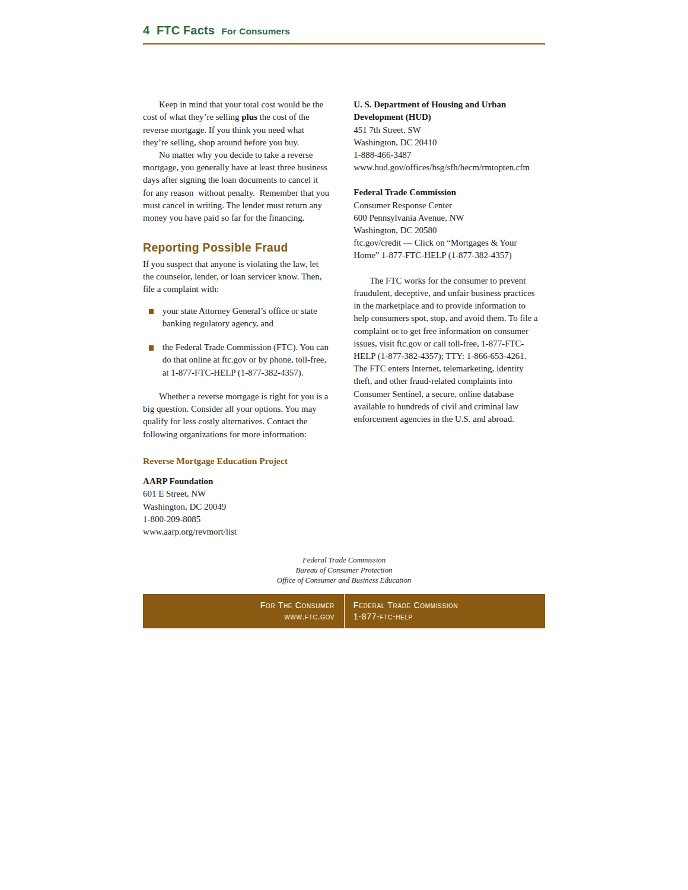4 FTC Facts For Consumers
Keep in mind that your total cost would be the cost of what they’re selling plus the cost of the reverse mortgage. If you think you need what they’re selling, shop around before you buy.
No matter why you decide to take a reverse mortgage, you generally have at least three business days after signing the loan documents to cancel it for any reason without penalty. Remember that you must cancel in writing. The lender must return any money you have paid so far for the financing.
Reporting Possible Fraud
If you suspect that anyone is violating the law, let the counselor, lender, or loan servicer know. Then, file a complaint with:
your state Attorney General’s office or state banking regulatory agency, and
the Federal Trade Commission (FTC). You can do that online at ftc.gov or by phone, toll-free, at 1-877-FTC-HELP (1-877-382-4357).
Whether a reverse mortgage is right for you is a big question. Consider all your options. You may qualify for less costly alternatives. Contact the following organizations for more information:
Reverse Mortgage Education Project
AARP Foundation
601 E Street, NW
Washington, DC 20049
1-800-209-8085
www.aarp.org/revmort/list
U. S. Department of Housing and Urban Development (HUD)
451 7th Street, SW
Washington, DC 20410
1-888-466-3487
www.hud.gov/offices/hsg/sfh/hecm/rmtopten.cfm
Federal Trade Commission
Consumer Response Center
600 Pennsylvania Avenue, NW
Washington, DC 20580
ftc.gov/credit — Click on “Mortgages & Your Home” 1-877-FTC-HELP (1-877-382-4357)
The FTC works for the consumer to prevent fraudulent, deceptive, and unfair business practices in the marketplace and to provide information to help consumers spot, stop, and avoid them. To file a complaint or to get free information on consumer issues, visit ftc.gov or call toll-free, 1-877-FTC-HELP (1-877-382-4357); TTY: 1-866-653-4261. The FTC enters Internet, telemarketing, identity theft, and other fraud-related complaints into Consumer Sentinel, a secure, online database available to hundreds of civil and criminal law enforcement agencies in the U.S. and abroad.
Federal Trade Commission
Bureau of Consumer Protection
Office of Consumer and Business Education
For The Consumer www.ftc.gov
Federal Trade Commission 1-877-ftc-help